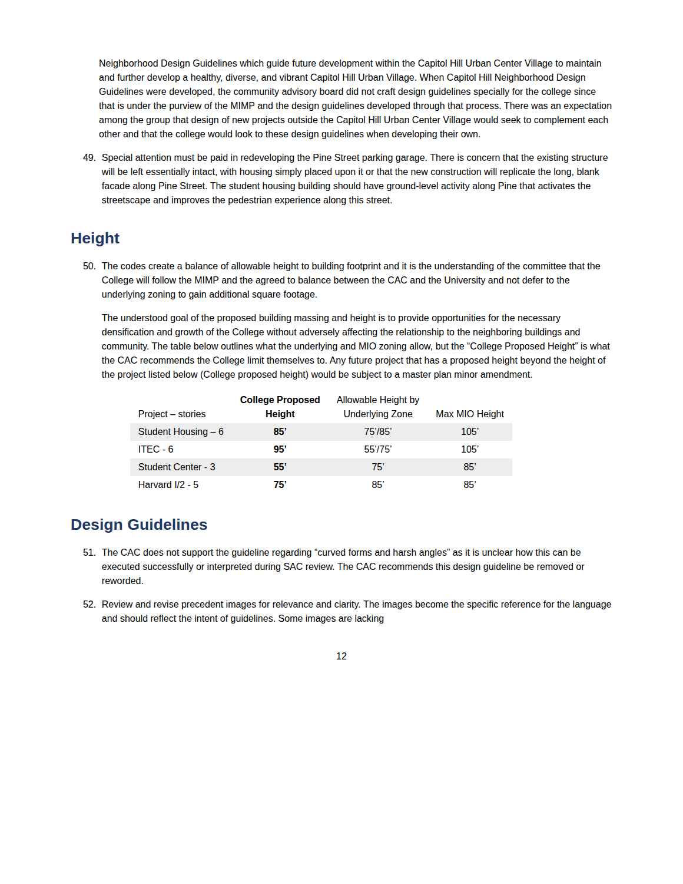Neighborhood Design Guidelines which guide future development within the Capitol Hill Urban Center Village to maintain and further develop a healthy, diverse, and vibrant Capitol Hill Urban Village. When Capitol Hill Neighborhood Design Guidelines were developed, the community advisory board did not craft design guidelines specially for the college since that is under the purview of the MIMP and the design guidelines developed through that process. There was an expectation among the group that design of new projects outside the Capitol Hill Urban Center Village would seek to complement each other and that the college would look to these design guidelines when developing their own.
49. Special attention must be paid in redeveloping the Pine Street parking garage. There is concern that the existing structure will be left essentially intact, with housing simply placed upon it or that the new construction will replicate the long, blank facade along Pine Street. The student housing building should have ground-level activity along Pine that activates the streetscape and improves the pedestrian experience along this street.
Height
50. The codes create a balance of allowable height to building footprint and it is the understanding of the committee that the College will follow the MIMP and the agreed to balance between the CAC and the University and not defer to the underlying zoning to gain additional square footage.
The understood goal of the proposed building massing and height is to provide opportunities for the necessary densification and growth of the College without adversely affecting the relationship to the neighboring buildings and community. The table below outlines what the underlying and MIO zoning allow, but the “College Proposed Height” is what the CAC recommends the College limit themselves to. Any future project that has a proposed height beyond the height of the project listed below (College proposed height) would be subject to a master plan minor amendment.
| Project – stories | College Proposed Height | Allowable Height by Underlying Zone | Max MIO Height |
| --- | --- | --- | --- |
| Student Housing – 6 | 85’ | 75’/85’ | 105’ |
| ITEC - 6 | 95’ | 55’/75’ | 105’ |
| Student Center - 3 | 55’ | 75’ | 85’ |
| Harvard I/2 - 5 | 75’ | 85’ | 85’ |
Design Guidelines
51. The CAC does not support the guideline regarding “curved forms and harsh angles” as it is unclear how this can be executed successfully or interpreted during SAC review. The CAC recommends this design guideline be removed or reworded.
52. Review and revise precedent images for relevance and clarity. The images become the specific reference for the language and should reflect the intent of guidelines. Some images are lacking
12